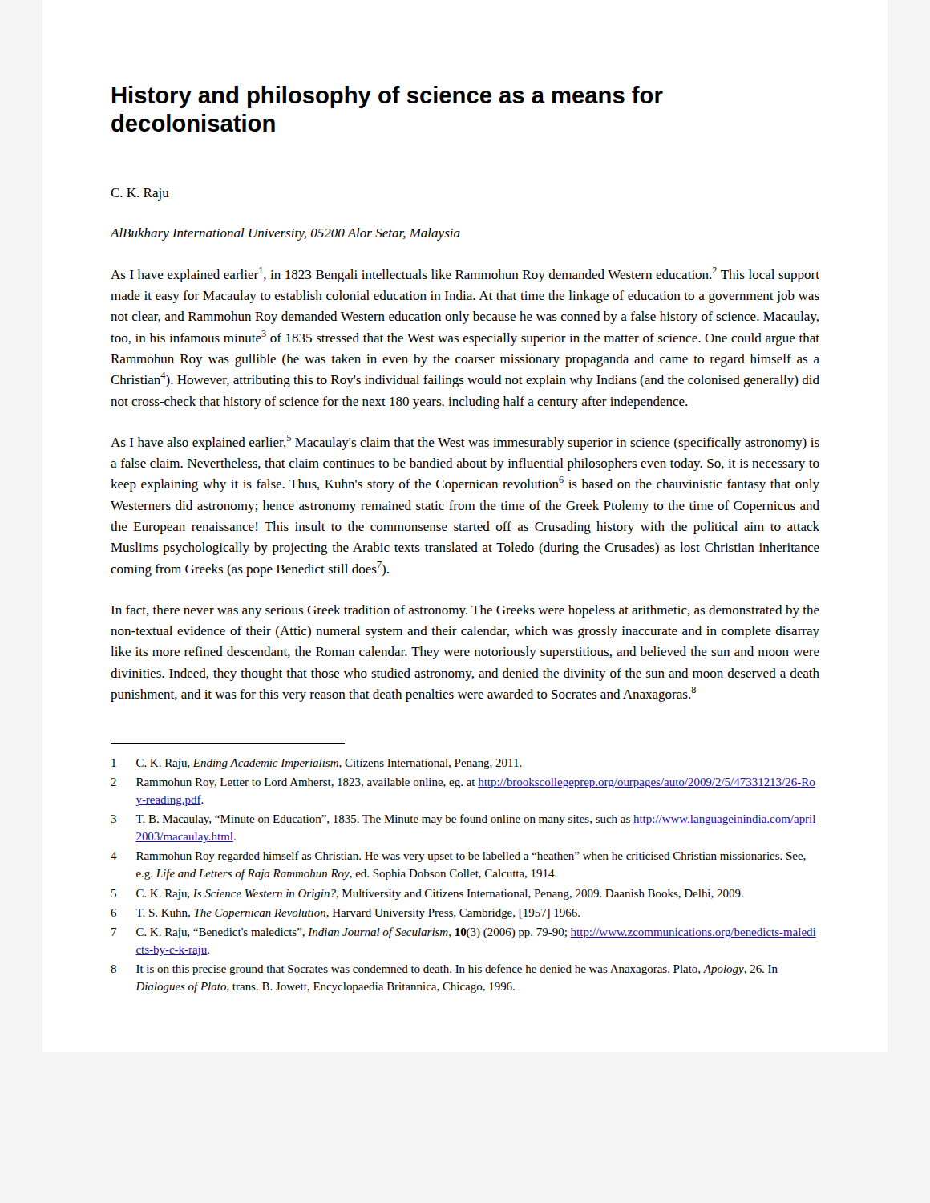History and philosophy of science as a means for decolonisation
C. K. Raju
AlBukhary International University, 05200 Alor Setar, Malaysia
As I have explained earlier1, in 1823 Bengali intellectuals like Rammohun Roy demanded Western education.2 This local support made it easy for Macaulay to establish colonial education in India. At that time the linkage of education to a government job was not clear, and Rammohun Roy demanded Western education only because he was conned by a false history of science. Macaulay, too, in his infamous minute3 of 1835 stressed that the West was especially superior in the matter of science. One could argue that Rammohun Roy was gullible (he was taken in even by the coarser missionary propaganda and came to regard himself as a Christian4). However, attributing this to Roy's individual failings would not explain why Indians (and the colonised generally) did not cross-check that history of science for the next 180 years, including half a century after independence.
As I have also explained earlier,5 Macaulay's claim that the West was immesurably superior in science (specifically astronomy) is a false claim. Nevertheless, that claim continues to be bandied about by influential philosophers even today. So, it is necessary to keep explaining why it is false. Thus, Kuhn's story of the Copernican revolution6 is based on the chauvinistic fantasy that only Westerners did astronomy; hence astronomy remained static from the time of the Greek Ptolemy to the time of Copernicus and the European renaissance! This insult to the commonsense started off as Crusading history with the political aim to attack Muslims psychologically by projecting the Arabic texts translated at Toledo (during the Crusades) as lost Christian inheritance coming from Greeks (as pope Benedict still does7).
In fact, there never was any serious Greek tradition of astronomy. The Greeks were hopeless at arithmetic, as demonstrated by the non-textual evidence of their (Attic) numeral system and their calendar, which was grossly inaccurate and in complete disarray like its more refined descendant, the Roman calendar. They were notoriously superstitious, and believed the sun and moon were divinities. Indeed, they thought that those who studied astronomy, and denied the divinity of the sun and moon deserved a death punishment, and it was for this very reason that death penalties were awarded to Socrates and Anaxagoras.8
C. K. Raju, Ending Academic Imperialism, Citizens International, Penang, 2011.
Rammohun Roy, Letter to Lord Amherst, 1823, available online, eg. at http://brookscollegeprep.org/ourpages/auto/2009/2/5/47331213/26-Roy-reading.pdf.
T. B. Macaulay, “Minute on Education”, 1835. The Minute may be found online on many sites, such as http://www.languageinindia.com/april2003/macaulay.html.
Rammohun Roy regarded himself as Christian. He was very upset to be labelled a “heathen” when he criticised Christian missionaries. See, e.g. Life and Letters of Raja Rammohun Roy, ed. Sophia Dobson Collet, Calcutta, 1914.
C. K. Raju, Is Science Western in Origin?, Multiversity and Citizens International, Penang, 2009. Daanish Books, Delhi, 2009.
T. S. Kuhn, The Copernican Revolution, Harvard University Press, Cambridge, [1957] 1966.
C. K. Raju, “Benedict's maledicts”, Indian Journal of Secularism, 10(3) (2006) pp. 79-90; http://www.zcommunications.org/benedicts-maledicts-by-c-k-raju.
It is on this precise ground that Socrates was condemned to death. In his defence he denied he was Anaxagoras. Plato, Apology, 26. In Dialogues of Plato, trans. B. Jowett, Encyclopaedia Britannica, Chicago, 1996.